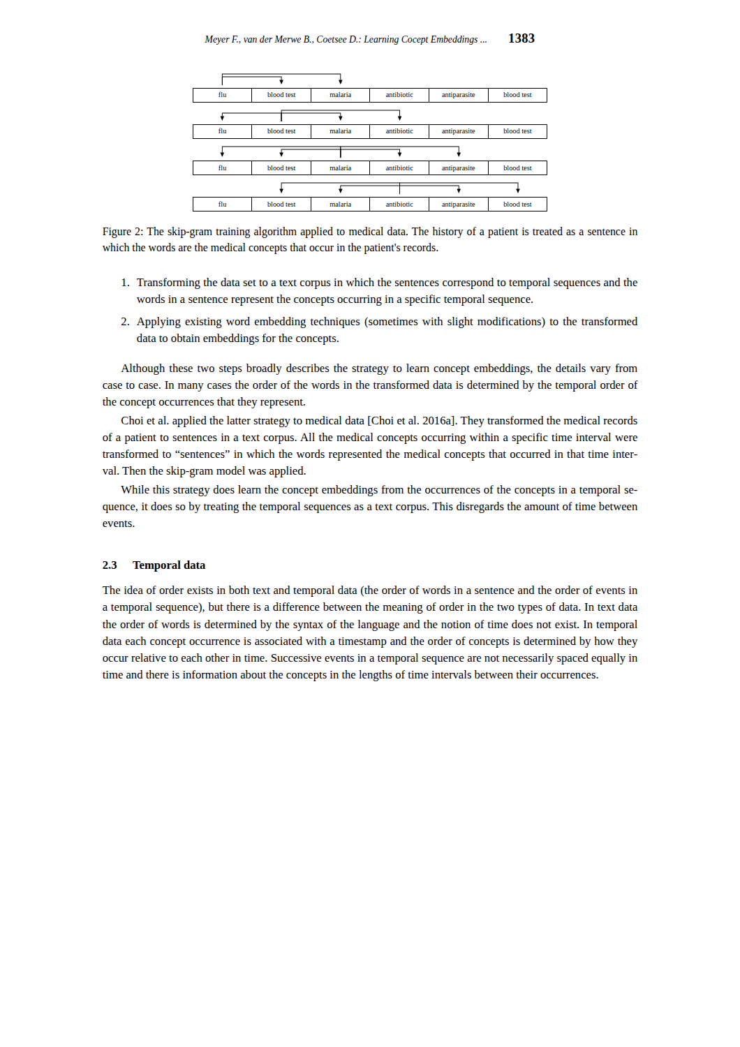Meyer F., van der Merwe B., Coetsee D.: Learning Cocept Embeddings ... 1383
| flu | blood test | malaria | antibiotic | antiparasite | blood test |
| flu | blood test | malaria | antibiotic | antiparasite | blood test |
| flu | blood test | malaria | antibiotic | antiparasite | blood test |
| flu | blood test | malaria | antibiotic | antiparasite | blood test |
Figure 2: The skip-gram training algorithm applied to medical data. The history of a patient is treated as a sentence in which the words are the medical concepts that occur in the patient's records.
Transforming the data set to a text corpus in which the sentences correspond to temporal sequences and the words in a sentence represent the concepts occurring in a specific temporal sequence.
Applying existing word embedding techniques (sometimes with slight modifications) to the transformed data to obtain embeddings for the concepts.
Although these two steps broadly describes the strategy to learn concept embeddings, the details vary from case to case. In many cases the order of the words in the transformed data is determined by the temporal order of the concept occurrences that they represent.
Choi et al. applied the latter strategy to medical data [Choi et al. 2016a]. They transformed the medical records of a patient to sentences in a text corpus. All the medical concepts occurring within a specific time interval were transformed to “sentences” in which the words represented the medical concepts that occurred in that time interval. Then the skip-gram model was applied.
While this strategy does learn the concept embeddings from the occurrences of the concepts in a temporal sequence, it does so by treating the temporal sequences as a text corpus. This disregards the amount of time between events.
2.3 Temporal data
The idea of order exists in both text and temporal data (the order of words in a sentence and the order of events in a temporal sequence), but there is a difference between the meaning of order in the two types of data. In text data the order of words is determined by the syntax of the language and the notion of time does not exist. In temporal data each concept occurrence is associated with a timestamp and the order of concepts is determined by how they occur relative to each other in time. Successive events in a temporal sequence are not necessarily spaced equally in time and there is information about the concepts in the lengths of time intervals between their occurrences.